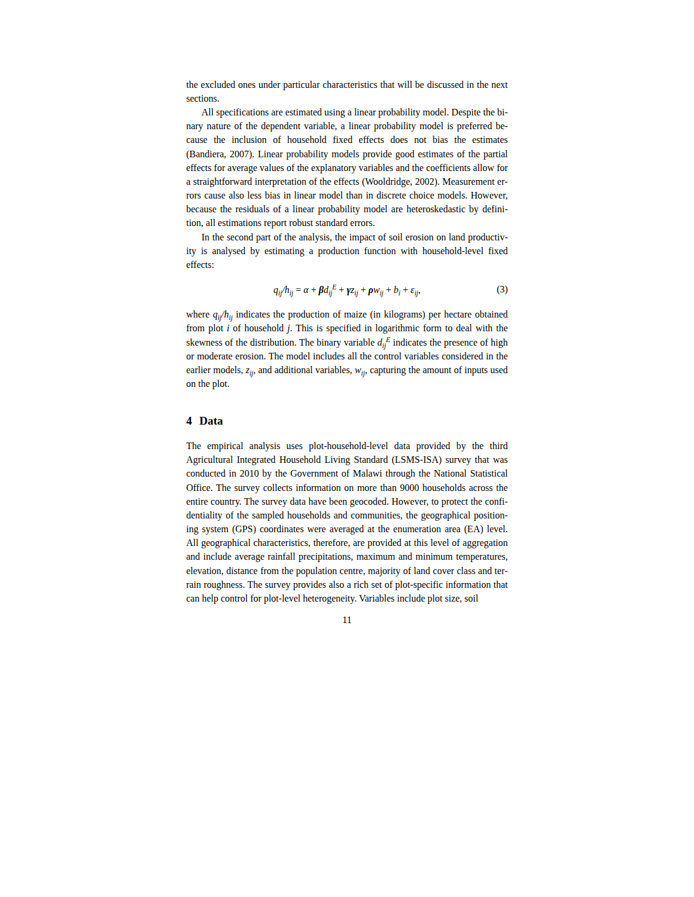the excluded ones under particular characteristics that will be discussed in the next sections.
All specifications are estimated using a linear probability model. Despite the binary nature of the dependent variable, a linear probability model is preferred because the inclusion of household fixed effects does not bias the estimates (Bandiera, 2007). Linear probability models provide good estimates of the partial effects for average values of the explanatory variables and the coefficients allow for a straightforward interpretation of the effects (Wooldridge, 2002). Measurement errors cause also less bias in linear model than in discrete choice models. However, because the residuals of a linear probability model are heteroskedastic by definition, all estimations report robust standard errors.
In the second part of the analysis, the impact of soil erosion on land productivity is analysed by estimating a production function with household-level fixed effects:
qij/hij = α + βdijE + γzij + ρwij + bi + εij, (3)
where qij/hij indicates the production of maize (in kilograms) per hectare obtained from plot i of household j. This is specified in logarithmic form to deal with the skewness of the distribution. The binary variable dijE indicates the presence of high or moderate erosion. The model includes all the control variables considered in the earlier models, zij, and additional variables, wij, capturing the amount of inputs used on the plot.
4 Data
The empirical analysis uses plot-household-level data provided by the third Agricultural Integrated Household Living Standard (LSMS-ISA) survey that was conducted in 2010 by the Government of Malawi through the National Statistical Office. The survey collects information on more than 9000 households across the entire country. The survey data have been geocoded. However, to protect the confidentiality of the sampled households and communities, the geographical positioning system (GPS) coordinates were averaged at the enumeration area (EA) level. All geographical characteristics, therefore, are provided at this level of aggregation and include average rainfall precipitations, maximum and minimum temperatures, elevation, distance from the population centre, majority of land cover class and terrain roughness. The survey provides also a rich set of plot-specific information that can help control for plot-level heterogeneity. Variables include plot size, soil
11